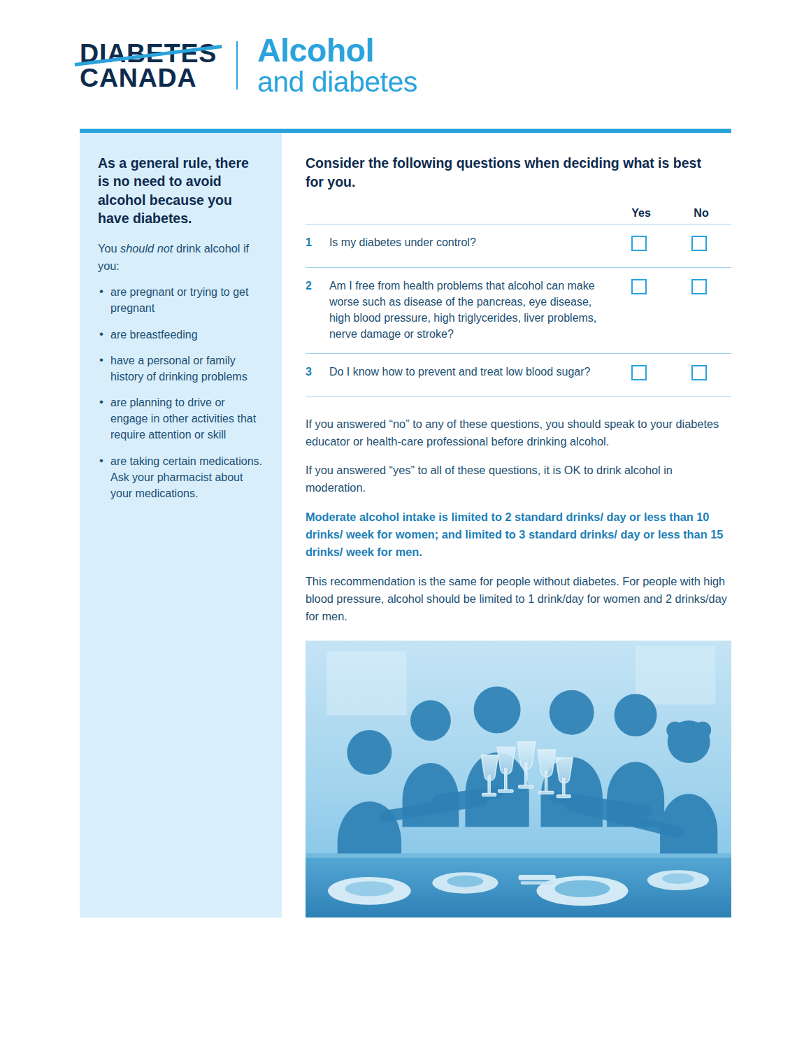DIABETES CANADA
Alcohol and diabetes
As a general rule, there is no need to avoid alcohol because you have diabetes.
You should not drink alcohol if you:
are pregnant or trying to get pregnant
are breastfeeding
have a personal or family history of drinking problems
are planning to drive or engage in other activities that require attention or skill
are taking certain medications. Ask your pharmacist about your medications.
Consider the following questions when deciding what is best for you.
| | | Yes | No |
| --- | --- | --- | --- |
| 1 | Is my diabetes under control? | | |
| 2 | Am I free from health problems that alcohol can make worse such as disease of the pancreas, eye disease, high blood pressure, high triglycerides, liver problems, nerve damage or stroke? | | |
| 3 | Do I know how to prevent and treat low blood sugar? | | |
If you answered “no” to any of these questions, you should speak to your diabetes educator or health-care professional before drinking alcohol.
If you answered “yes” to all of these questions, it is OK to drink alcohol in moderation.
Moderate alcohol intake is limited to 2 standard drinks/ day or less than 10 drinks/ week for women; and limited to 3 standard drinks/ day or less than 15 drinks/ week for men.
This recommendation is the same for people without diabetes. For people with high blood pressure, alcohol should be limited to 1 drink/day for women and 2 drinks/day for men.